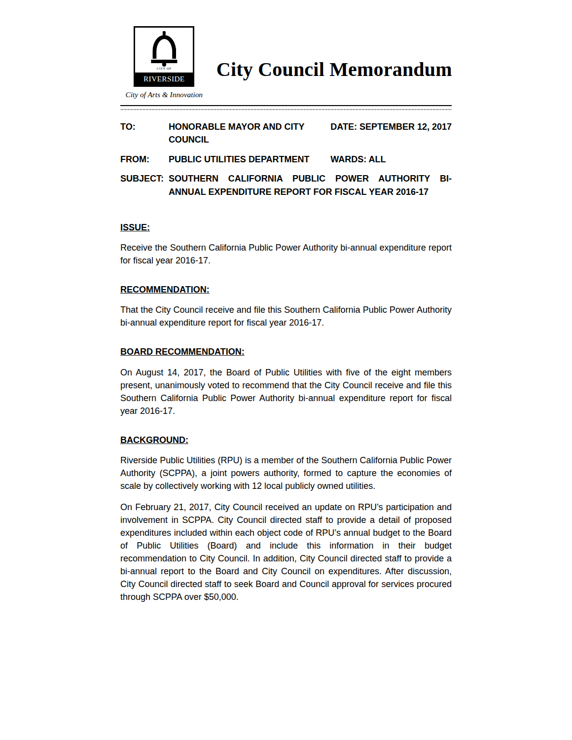CITY OF
RIVERSIDE
City of Arts & Innovation
City Council Memorandum
| TO: | HONORABLE MAYOR AND CITY COUNCIL | DATE: SEPTEMBER 12, 2017 |
| FROM: | PUBLIC UTILITIES DEPARTMENT | WARDS: ALL |
| SUBJECT: | SOUTHERN CALIFORNIA PUBLIC POWER AUTHORITY BI-ANNUAL EXPENDITURE REPORT FOR FISCAL YEAR 2016-17 |
ISSUE:
Receive the Southern California Public Power Authority bi-annual expenditure report for fiscal year 2016-17.
RECOMMENDATION:
That the City Council receive and file this Southern California Public Power Authority bi-annual expenditure report for fiscal year 2016-17.
BOARD RECOMMENDATION:
On August 14, 2017, the Board of Public Utilities with five of the eight members present, unanimously voted to recommend that the City Council receive and file this Southern California Public Power Authority bi-annual expenditure report for fiscal year 2016-17.
BACKGROUND:
Riverside Public Utilities (RPU) is a member of the Southern California Public Power Authority (SCPPA), a joint powers authority, formed to capture the economies of scale by collectively working with 12 local publicly owned utilities.
On February 21, 2017, City Council received an update on RPU’s participation and involvement in SCPPA. City Council directed staff to provide a detail of proposed expenditures included within each object code of RPU’s annual budget to the Board of Public Utilities (Board) and include this information in their budget recommendation to City Council. In addition, City Council directed staff to provide a bi-annual report to the Board and City Council on expenditures. After discussion, City Council directed staff to seek Board and Council approval for services procured through SCPPA over $50,000.